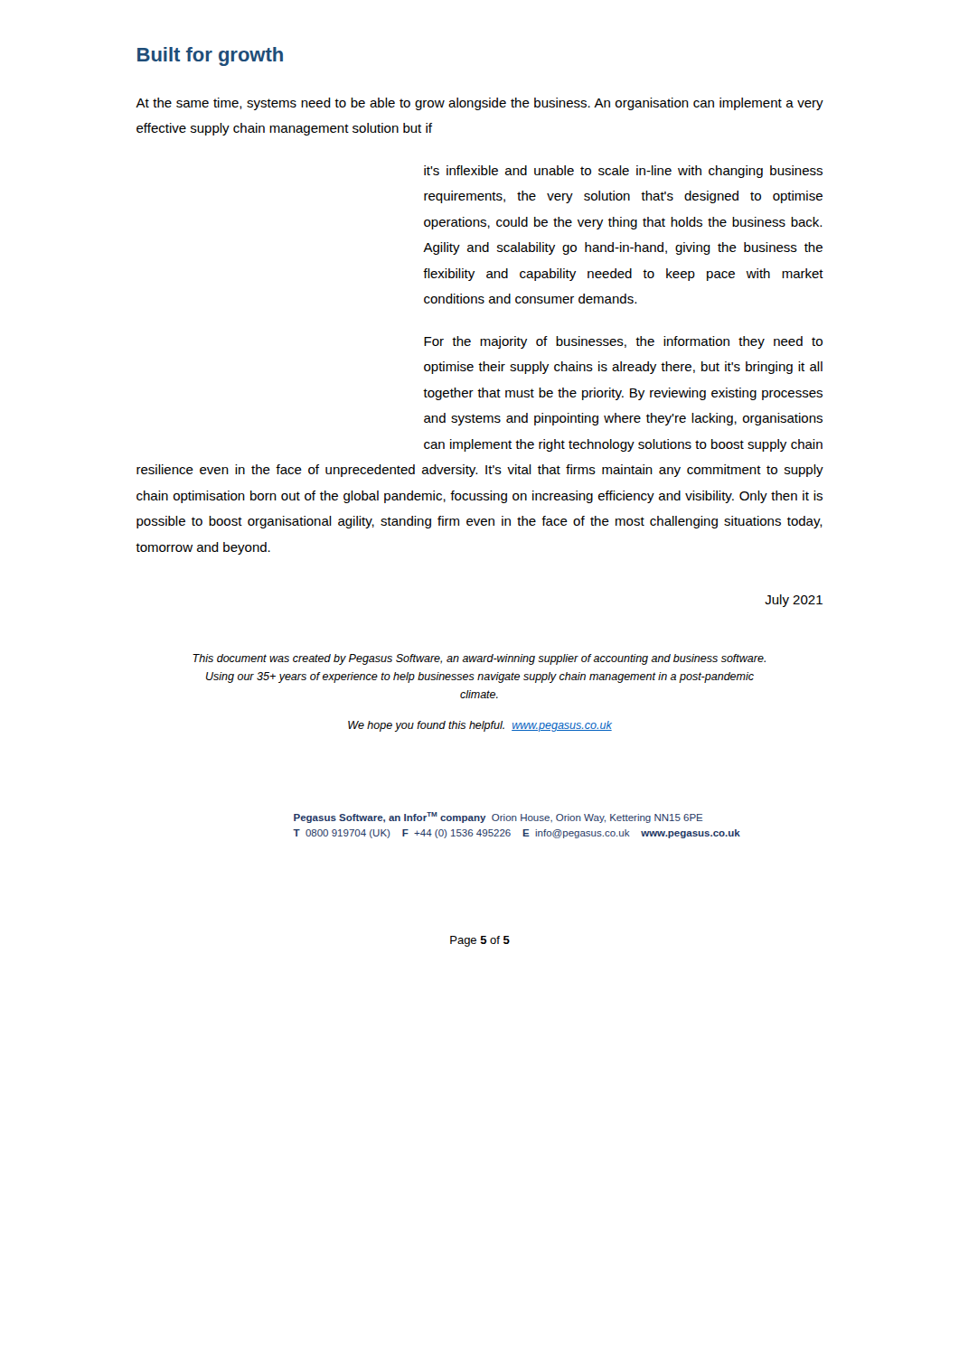Built for growth
At the same time, systems need to be able to grow alongside the business. An organisation can implement a very effective supply chain management solution but if
it's inflexible and unable to scale in-line with changing business requirements, the very solution that's designed to optimise operations, could be the very thing that holds the business back. Agility and scalability go hand-in-hand, giving the business the flexibility and capability needed to keep pace with market conditions and consumer demands.
For the majority of businesses, the information they need to optimise their supply chains is already there, but it's bringing it all together that must be the priority. By reviewing existing processes and systems and pinpointing where they're lacking, organisations can implement the right technology solutions to boost supply chain resilience even in the face of unprecedented adversity. It's vital that firms maintain any commitment to supply chain optimisation born out of the global pandemic, focussing on increasing efficiency and visibility. Only then it is possible to boost organisational agility, standing firm even in the face of the most challenging situations today, tomorrow and beyond.
July 2021
This document was created by Pegasus Software, an award-winning supplier of accounting and business software. Using our 35+ years of experience to help businesses navigate supply chain management in a post-pandemic climate.
We hope you found this helpful. www.pegasus.co.uk
Pegasus Software, an InforTM company Orion House, Orion Way, Kettering NN15 6PE
T 0800 919704 (UK) F +44 (0) 1536 495226 E info@pegasus.co.uk www.pegasus.co.uk
Page 5 of 5